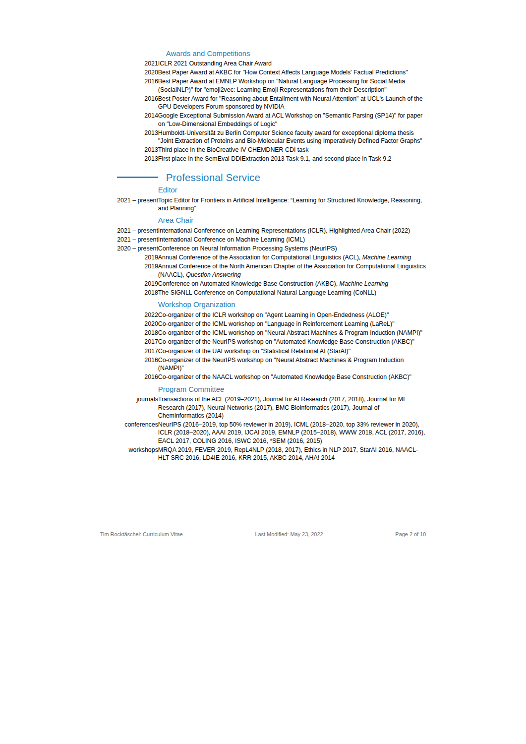Awards and Competitions
| 2021 | ICLR 2021 Outstanding Area Chair Award |
| 2020 | Best Paper Award at AKBC for "How Context Affects Language Models' Factual Predictions" |
| 2016 | Best Paper Award at EMNLP Workshop on "Natural Language Processing for Social Media (SocialNLP)" for "emoji2vec: Learning Emoji Representations from their Description" |
| 2016 | Best Poster Award for "Reasoning about Entailment with Neural Attention" at UCL's Launch of the GPU Developers Forum sponsored by NVIDIA |
| 2014 | Google Exceptional Submission Award at ACL Workshop on "Semantic Parsing (SP14)" for paper on "Low-Dimensional Embeddings of Logic" |
| 2013 | Humboldt-Universität zu Berlin Computer Science faculty award for exceptional diploma thesis "Joint Extraction of Proteins and Bio-Molecular Events using Imperatively Defined Factor Graphs" |
| 2013 | Third place in the BioCreative IV CHEMDNER CDI task |
| 2013 | First place in the SemEval DDIExtraction 2013 Task 9.1, and second place in Task 9.2 |
Professional Service
| | Editor |
| 2021 – present | Topic Editor for Frontiers in Artificial Intelligence: “Learning for Structured Knowledge, Reasoning, and Planning” |
| | Area Chair |
| 2021 – present | International Conference on Learning Representations (ICLR), Highlighted Area Chair (2022) |
| 2021 – present | International Conference on Machine Learning (ICML) |
| 2020 – present | Conference on Neural Information Processing Systems (NeurIPS) |
| 2019 | Annual Conference of the Association for Computational Linguistics (ACL), Machine Learning |
| 2019 | Annual Conference of the North American Chapter of the Association for Computational Linguistics (NAACL), Question Answering |
| 2019 | Conference on Automated Knowledge Base Construction (AKBC), Machine Learning |
| 2018 | The SIGNLL Conference on Computational Natural Language Learning (CoNLL) |
| | Workshop Organization |
| 2022 | Co-organizer of the ICLR workshop on "Agent Learning in Open-Endedness (ALOE)" |
| 2020 | Co-organizer of the ICML workshop on "Language in Reinforcement Learning (LaReL)" |
| 2018 | Co-organizer of the ICML workshop on "Neural Abstract Machines & Program Induction (NAMPI)" |
| 2017 | Co-organizer of the NeurIPS workshop on "Automated Knowledge Base Construction (AKBC)" |
| 2017 | Co-organizer of the UAI workshop on "Statistical Relational AI (StarAI)" |
| 2016 | Co-organizer of the NeurIPS workshop on "Neural Abstract Machines & Program Induction (NAMPI)" |
| 2016 | Co-organizer of the NAACL workshop on "Automated Knowledge Base Construction (AKBC)" |
| | Program Committee |
| journals | Transactions of the ACL (2019–2021), Journal for AI Research (2017, 2018), Journal for ML Research (2017), Neural Networks (2017), BMC Bioinformatics (2017), Journal of Cheminformatics (2014) |
| conferences | NeurIPS (2016–2019, top 50% reviewer in 2019), ICML (2018–2020, top 33% reviewer in 2020), ICLR (2018–2020), AAAI 2019, IJCAI 2019, EMNLP (2015–2018), WWW 2018, ACL (2017, 2016), EACL 2017, COLING 2016, ISWC 2016, *SEM (2016, 2015) |
| workshops | MRQA 2019, FEVER 2019, RepL4NLP (2018, 2017), Ethics in NLP 2017, StarAI 2016, NAACL-HLT SRC 2016, LD4IE 2016, KRR 2015, AKBC 2014, AHA! 2014 |
Tim Rocktäschel: Curriculum Vitae
Last Modified: May 23, 2022
Page 2 of 10